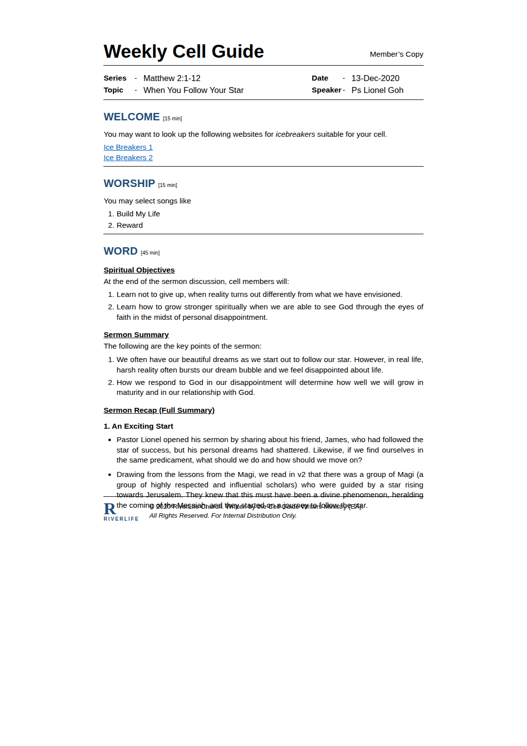Weekly Cell Guide Member’s Copy
| Series | - | Matthew 2:1-12 | | Date | - | 13-Dec-2020 |
| Topic | - | When You Follow Your Star | | Speaker | - | Ps Lionel Goh |
WELCOME [15 min]
You may want to look up the following websites for icebreakers suitable for your cell.
Ice Breakers 1
Ice Breakers 2
WORSHIP [15 min]
You may select songs like
Build My Life
Reward
WORD [45 min]
Spiritual Objectives
At the end of the sermon discussion, cell members will:
Learn not to give up, when reality turns out differently from what we have envisioned.
Learn how to grow stronger spiritually when we are able to see God through the eyes of faith in the midst of personal disappointment.
Sermon Summary
The following are the key points of the sermon:
We often have our beautiful dreams as we start out to follow our star. However, in real life, harsh reality often bursts our dream bubble and we feel disappointed about life.
How we respond to God in our disappointment will determine how well we will grow in maturity and in our relationship with God.
Sermon Recap (Full Summary)
1. An Exciting Start
Pastor Lionel opened his sermon by sharing about his friend, James, who had followed the star of success, but his personal dreams had shattered. Likewise, if we find ourselves in the same predicament, what should we do and how should we move on?
Drawing from the lessons from the Magi, we read in v2 that there was a group of Magi (a group of highly respected and influential scholars) who were guided by a star rising towards Jerusalem. They knew that this must have been a divine phenomenon, heralding the coming of the Messiah, and they started on a journey to follow the star.
R
RIVERLIFE
© 2020 RiverLife Church. Written by the Cell Guide Writers Ministry (EA).
All Rights Reserved. For Internal Distribution Only.